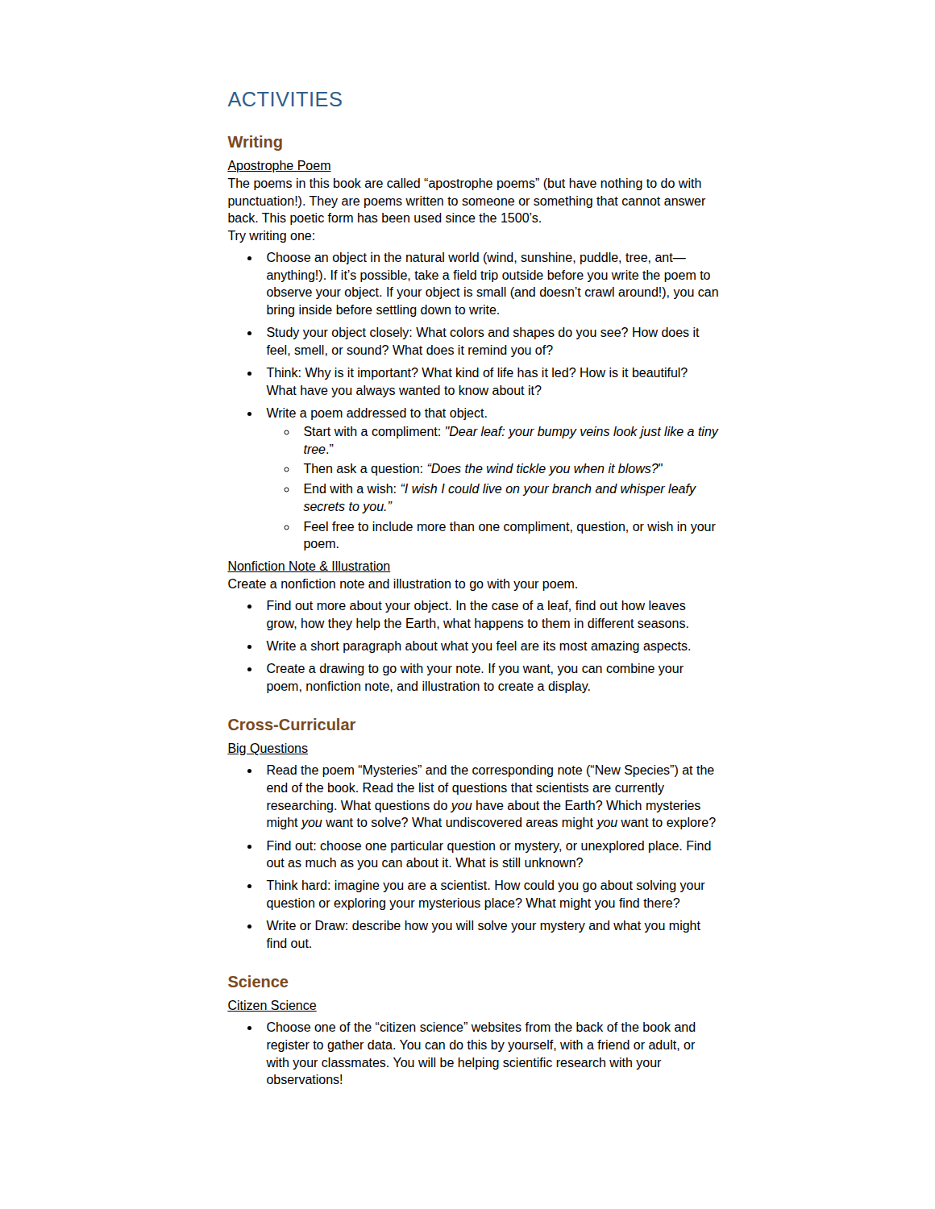ACTIVITIES
Writing
Apostrophe Poem
The poems in this book are called “apostrophe poems” (but have nothing to do with punctuation!). They are poems written to someone or something that cannot answer back. This poetic form has been used since the 1500’s.
Try writing one:
Choose an object in the natural world (wind, sunshine, puddle, tree, ant—anything!). If it’s possible, take a field trip outside before you write the poem to observe your object. If your object is small (and doesn’t crawl around!), you can bring inside before settling down to write.
Study your object closely: What colors and shapes do you see? How does it feel, smell, or sound? What does it remind you of?
Think: Why is it important? What kind of life has it led? How is it beautiful? What have you always wanted to know about it?
Write a poem addressed to that object.
Start with a compliment: "Dear leaf: your bumpy veins look just like a tiny tree.”
Then ask a question: “Does the wind tickle you when it blows?"
End with a wish: “I wish I could live on your branch and whisper leafy secrets to you.”
Feel free to include more than one compliment, question, or wish in your poem.
Nonfiction Note & Illustration
Create a nonfiction note and illustration to go with your poem.
Find out more about your object. In the case of a leaf, find out how leaves grow, how they help the Earth, what happens to them in different seasons.
Write a short paragraph about what you feel are its most amazing aspects.
Create a drawing to go with your note. If you want, you can combine your poem, nonfiction note, and illustration to create a display.
Cross-Curricular
Big Questions
Read the poem “Mysteries” and the corresponding note (“New Species”) at the end of the book. Read the list of questions that scientists are currently researching. What questions do you have about the Earth? Which mysteries might you want to solve? What undiscovered areas might you want to explore?
Find out: choose one particular question or mystery, or unexplored place. Find out as much as you can about it. What is still unknown?
Think hard: imagine you are a scientist. How could you go about solving your question or exploring your mysterious place? What might you find there?
Write or Draw: describe how you will solve your mystery and what you might find out.
Science
Citizen Science
Choose one of the “citizen science” websites from the back of the book and register to gather data. You can do this by yourself, with a friend or adult, or with your classmates. You will be helping scientific research with your observations!